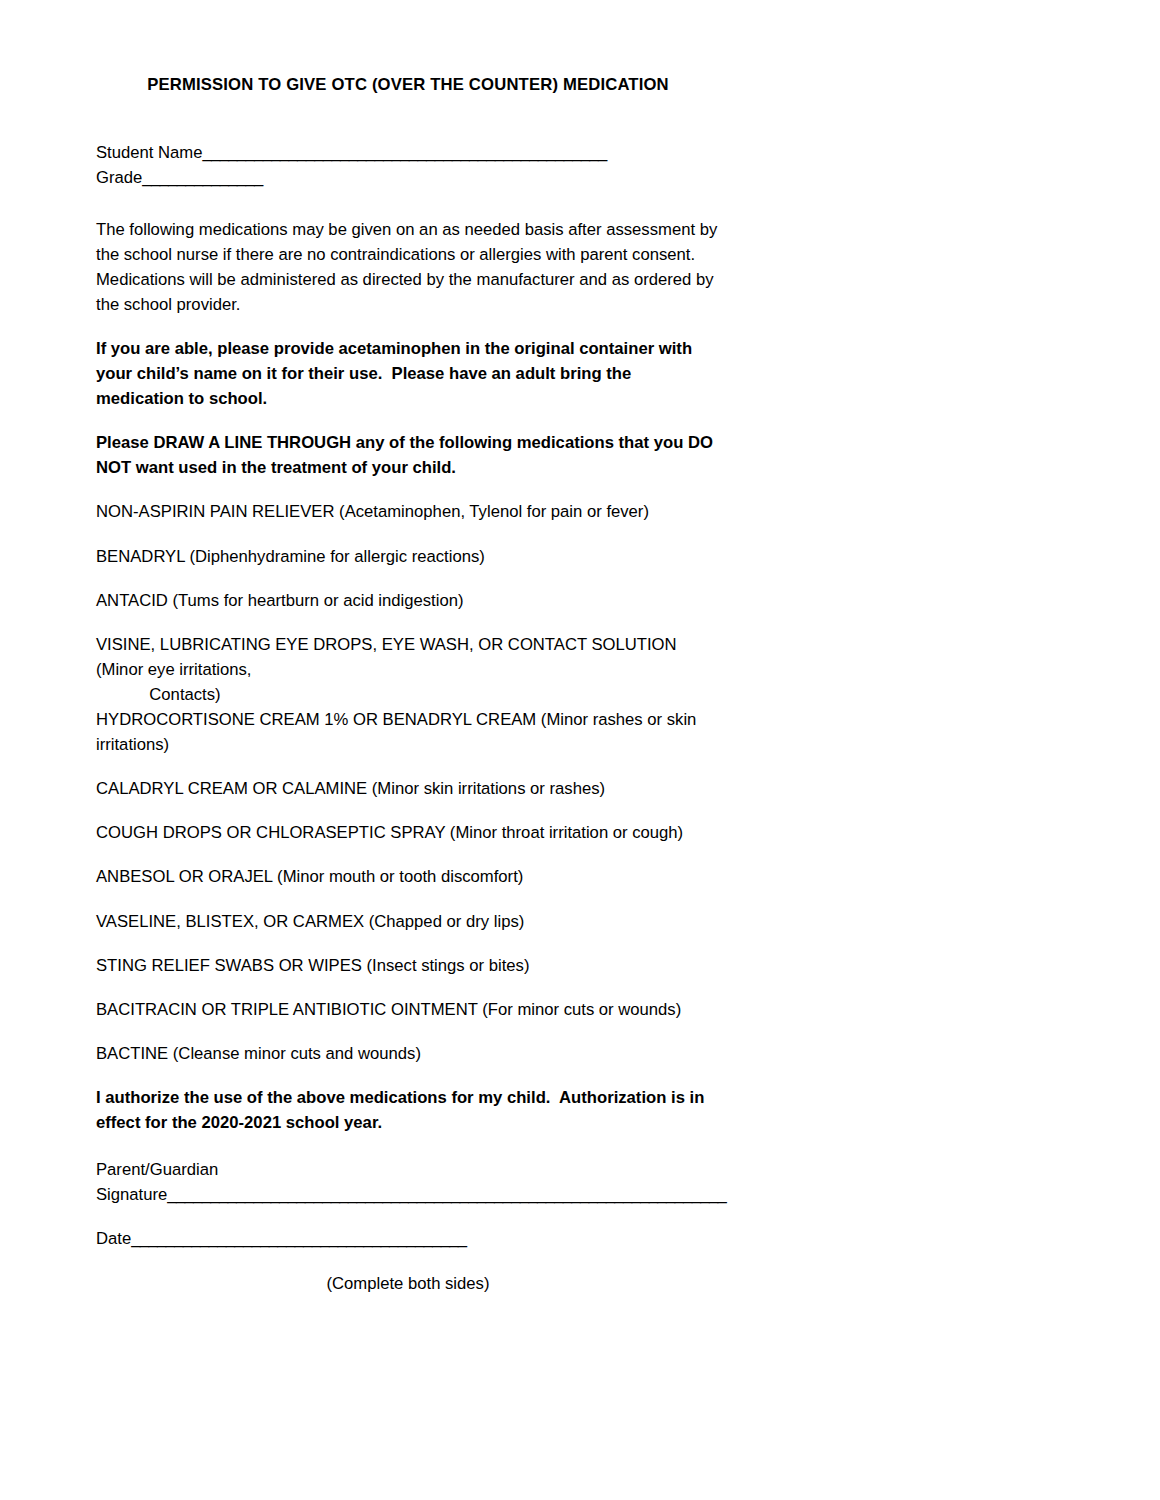PERMISSION TO GIVE OTC (OVER THE COUNTER) MEDICATION
Student Name_______________________________________________ Grade______________
The following medications may be given on an as needed basis after assessment by the school nurse if there are no contraindications or allergies with parent consent. Medications will be administered as directed by the manufacturer and as ordered by the school provider.
If you are able, please provide acetaminophen in the original container with your child’s name on it for their use. Please have an adult bring the medication to school.
Please DRAW A LINE THROUGH any of the following medications that you DO NOT want used in the treatment of your child.
NON-ASPIRIN PAIN RELIEVER (Acetaminophen, Tylenol for pain or fever)
BENADRYL (Diphenhydramine for allergic reactions)
ANTACID (Tums for heartburn or acid indigestion)
VISINE, LUBRICATING EYE DROPS, EYE WASH, OR CONTACT SOLUTION (Minor eye irritations, Contacts)
HYDROCORTISONE CREAM 1% OR BENADRYL CREAM (Minor rashes or skin irritations)
CALADRYL CREAM OR CALAMINE (Minor skin irritations or rashes)
COUGH DROPS OR CHLORASEPTIC SPRAY (Minor throat irritation or cough)
ANBESOL OR ORAJEL (Minor mouth or tooth discomfort)
VASELINE, BLISTEX, OR CARMEX (Chapped or dry lips)
STING RELIEF SWABS OR WIPES (Insect stings or bites)
BACITRACIN OR TRIPLE ANTIBIOTIC OINTMENT (For minor cuts or wounds)
BACTINE (Cleanse minor cuts and wounds)
I authorize the use of the above medications for my child. Authorization is in effect for the 2020-2021 school year.
Parent/Guardian Signature_________________________________________________________________
Date_______________________________________
(Complete both sides)